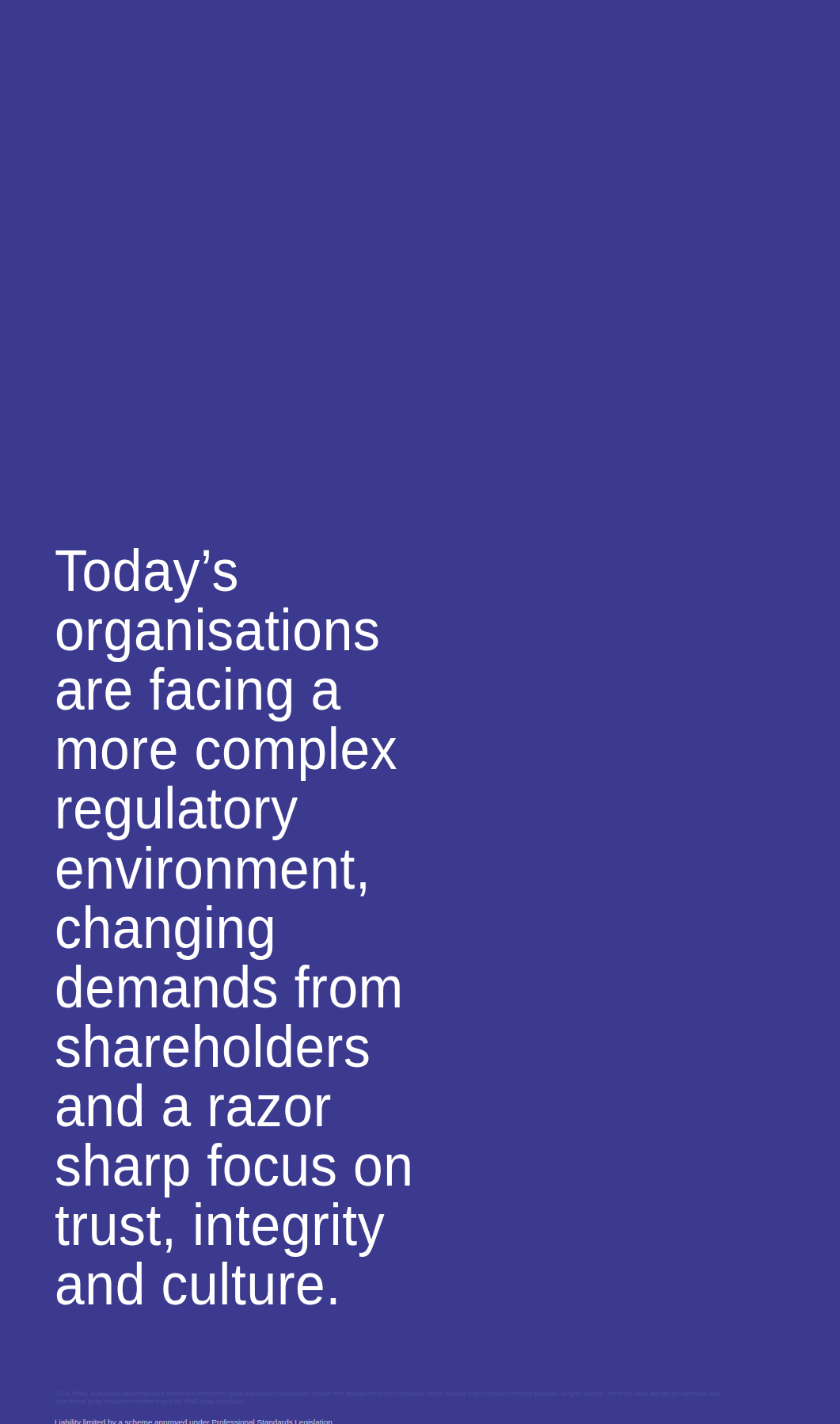Today’s organisations are facing a more complex regulatory environment, changing demands from shareholders and a razor sharp focus on trust, integrity and culture.
©2020 KPMG, an Australian partnership and a member firm of the KPMG global organisation of independent member firms affiliated with KPMG International Limited, a private English company limited by guarantee. All rights reserved. The KPMG name and logo are trademarks used under license by the independent member firms of the KPMG global organisation.
Liability limited by a scheme approved under Professional Standards Legislation.